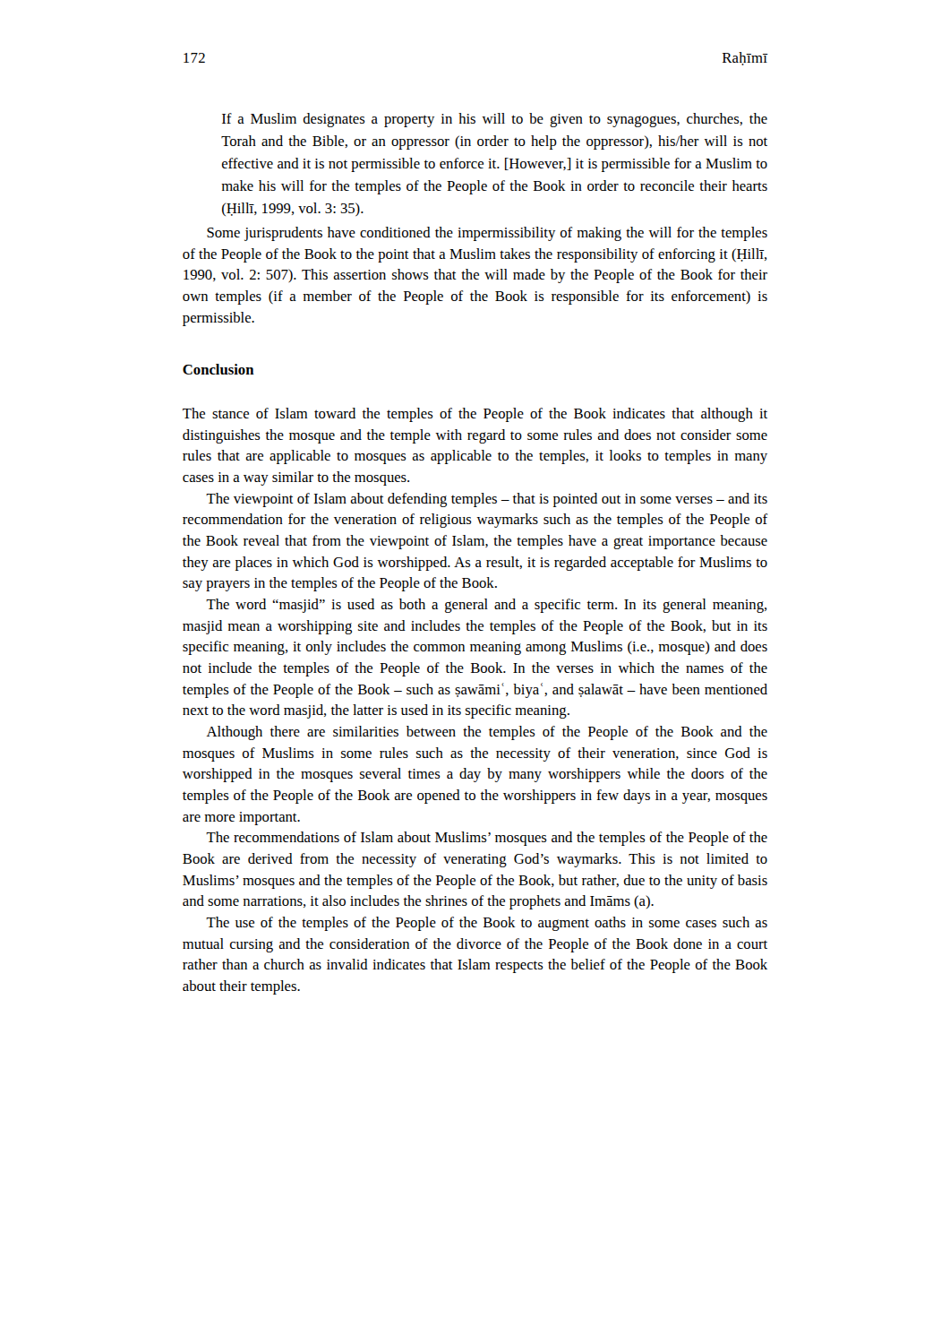172 Raḥīmī
If a Muslim designates a property in his will to be given to synagogues, churches, the Torah and the Bible, or an oppressor (in order to help the oppressor), his/her will is not effective and it is not permissible to enforce it. [However,] it is permissible for a Muslim to make his will for the temples of the People of the Book in order to reconcile their hearts (Ḥillī, 1999, vol. 3: 35).
Some jurisprudents have conditioned the impermissibility of making the will for the temples of the People of the Book to the point that a Muslim takes the responsibility of enforcing it (Ḥillī, 1990, vol. 2: 507). This assertion shows that the will made by the People of the Book for their own temples (if a member of the People of the Book is responsible for its enforcement) is permissible.
Conclusion
The stance of Islam toward the temples of the People of the Book indicates that although it distinguishes the mosque and the temple with regard to some rules and does not consider some rules that are applicable to mosques as applicable to the temples, it looks to temples in many cases in a way similar to the mosques.
The viewpoint of Islam about defending temples – that is pointed out in some verses – and its recommendation for the veneration of religious waymarks such as the temples of the People of the Book reveal that from the viewpoint of Islam, the temples have a great importance because they are places in which God is worshipped. As a result, it is regarded acceptable for Muslims to say prayers in the temples of the People of the Book.
The word “masjid” is used as both a general and a specific term. In its general meaning, masjid mean a worshipping site and includes the temples of the People of the Book, but in its specific meaning, it only includes the common meaning among Muslims (i.e., mosque) and does not include the temples of the People of the Book. In the verses in which the names of the temples of the People of the Book – such as ṣawāmiʿ, biyaʿ, and ṣalawāt – have been mentioned next to the word masjid, the latter is used in its specific meaning.
Although there are similarities between the temples of the People of the Book and the mosques of Muslims in some rules such as the necessity of their veneration, since God is worshipped in the mosques several times a day by many worshippers while the doors of the temples of the People of the Book are opened to the worshippers in few days in a year, mosques are more important.
The recommendations of Islam about Muslims’ mosques and the temples of the People of the Book are derived from the necessity of venerating God’s waymarks. This is not limited to Muslims’ mosques and the temples of the People of the Book, but rather, due to the unity of basis and some narrations, it also includes the shrines of the prophets and Imāms (a).
The use of the temples of the People of the Book to augment oaths in some cases such as mutual cursing and the consideration of the divorce of the People of the Book done in a court rather than a church as invalid indicates that Islam respects the belief of the People of the Book about their temples.